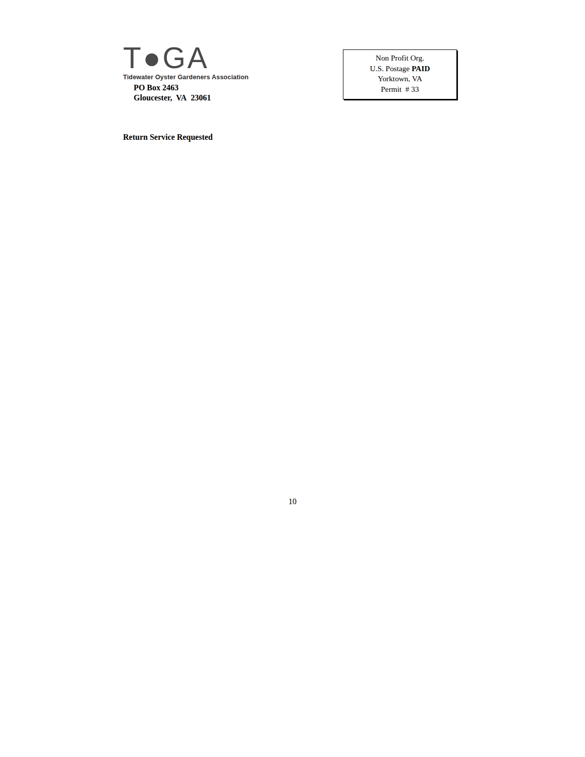T●GA
Tidewater Oyster Gardeners Association
PO Box 2463
Gloucester, VA 23061
Non Profit Org.
U.S. Postage PAID
Yorktown, VA
Permit # 33
Return Service Requested
10